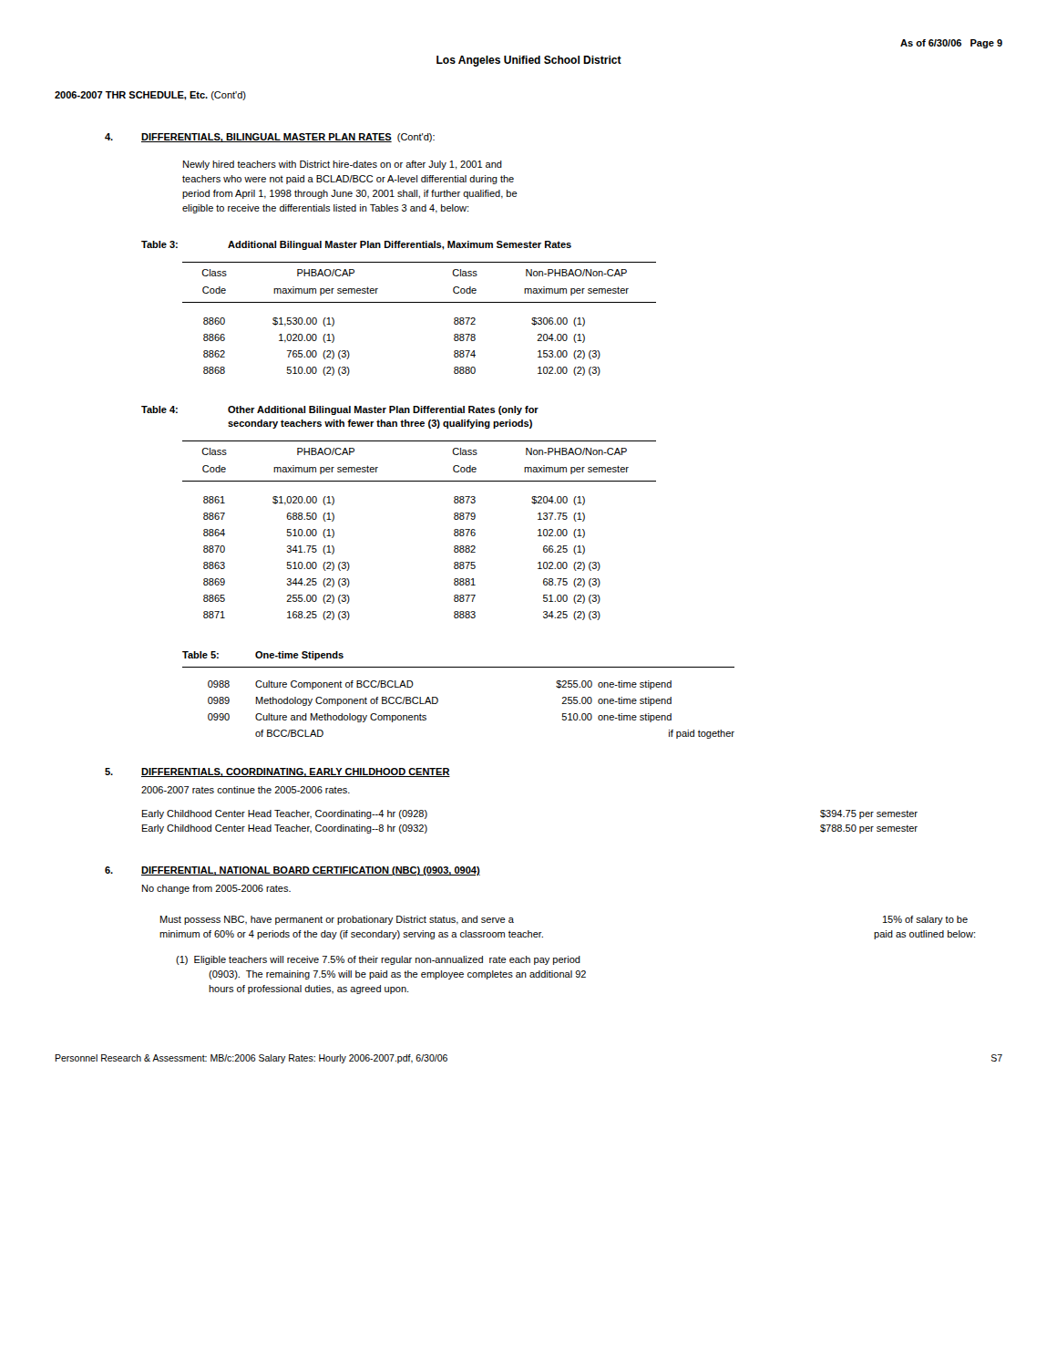As of 6/30/06 Page 9
Los Angeles Unified School District
2006-2007 THR SCHEDULE, Etc. (Cont'd)
4. DIFFERENTIALS, BILINGUAL MASTER PLAN RATES (Cont'd):
Newly hired teachers with District hire-dates on or after July 1, 2001 and
teachers who were not paid a BCLAD/BCC or A-level differential during the
period from April 1, 1998 through June 30, 2001 shall, if further qualified, be
eligible to receive the differentials listed in Tables 3 and 4, below:
Table 3: Additional Bilingual Master Plan Differentials, Maximum Semester Rates
| Class | PHBAO/CAP | | Class | Non-PHBAO/Non-CAP |
| --- | --- | --- | --- | --- |
| Code | maximum per semester | | Code | maximum per semester |
| 8860 | $1,530.00 (1) | | 8872 | $306.00 (1) |
| 8866 | 1,020.00 (1) | | 8878 | 204.00 (1) |
| 8862 | 765.00 (2) (3) | | 8874 | 153.00 (2) (3) |
| 8868 | 510.00 (2) (3) | | 8880 | 102.00 (2) (3) |
Table 4: Other Additional Bilingual Master Plan Differential Rates (only for
secondary teachers with fewer than three (3) qualifying periods)
| Class | PHBAO/CAP | | Class | Non-PHBAO/Non-CAP |
| --- | --- | --- | --- | --- |
| Code | maximum per semester | | Code | maximum per semester |
| 8861 | $1,020.00 (1) | | 8873 | $204.00 (1) |
| 8867 | 688.50 (1) | | 8879 | 137.75 (1) |
| 8864 | 510.00 (1) | | 8876 | 102.00 (1) |
| 8870 | 341.75 (1) | | 8882 | 66.25 (1) |
| 8863 | 510.00 (2) (3) | | 8875 | 102.00 (2) (3) |
| 8869 | 344.25 (2) (3) | | 8881 | 68.75 (2) (3) |
| 8865 | 255.00 (2) (3) | | 8877 | 51.00 (2) (3) |
| 8871 | 168.25 (2) (3) | | 8883 | 34.25 (2) (3) |
| Table 5: | One-time Stipends | | |
| 0988 | Culture Component of BCC/BCLAD | $255.00 | one-time stipend |
| 0989 | Methodology Component of BCC/BCLAD | 255.00 | one-time stipend |
| 0990 | Culture and Methodology Components | 510.00 | one-time stipend |
| | of BCC/BCLAD | | if paid together |
5. DIFFERENTIALS, COORDINATING, EARLY CHILDHOOD CENTER
2006-2007 rates continue the 2005-2006 rates.
Early Childhood Center Head Teacher, Coordinating--4 hr (0928)
$394.75 per semester
Early Childhood Center Head Teacher, Coordinating--8 hr (0932)
$788.50 per semester
6. DIFFERENTIAL, NATIONAL BOARD CERTIFICATION (NBC) (0903, 0904)
No change from 2005-2006 rates.
Must possess NBC, have permanent or probationary District status, and serve a
minimum of 60% or 4 periods of the day (if secondary) serving as a classroom teacher.
15% of salary to be
paid as outlined below:
(1) Eligible teachers will receive 7.5% of their regular non-annualized rate each pay period
(0903). The remaining 7.5% will be paid as the employee completes an additional 92
hours of professional duties, as agreed upon.
Personnel Research & Assessment: MB/c:2006 Salary Rates: Hourly 2006-2007.pdf, 6/30/06
S7